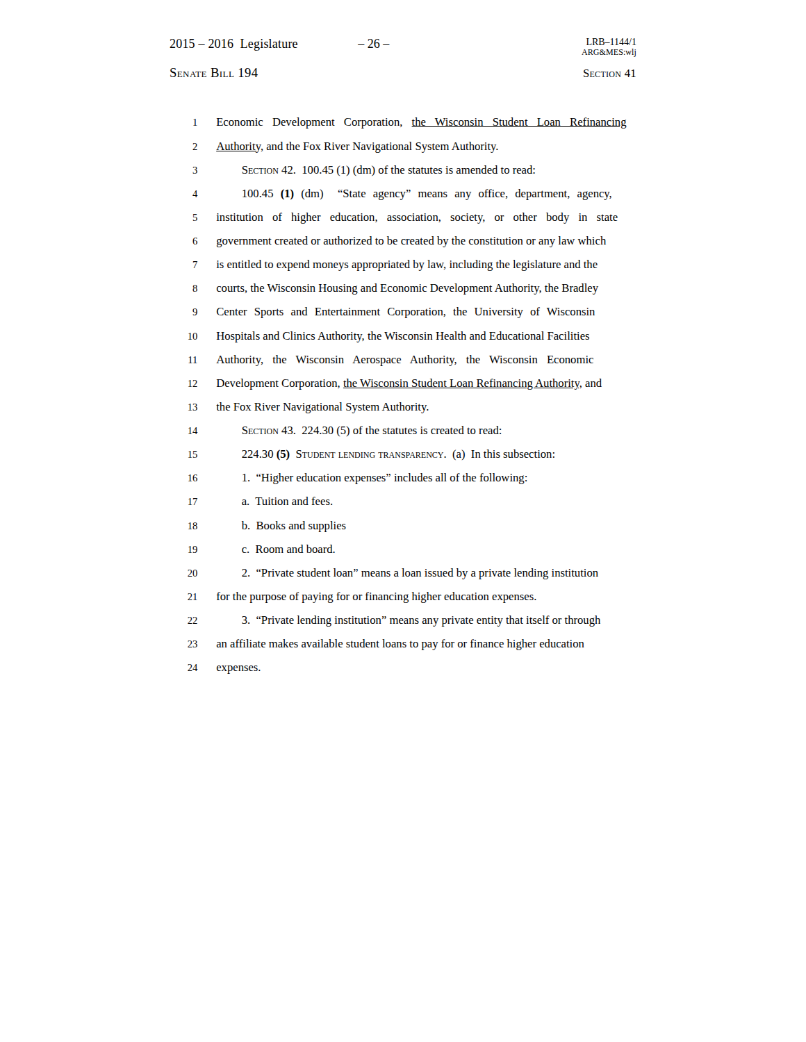2015 – 2016 Legislature
– 26 –
LRB–1144/1
ARG&MES:wlj
Senate Bill 194
Section 41
1
Economic Development Corporation, the Wisconsin Student Loan Refinancing
2
Authority, and the Fox River Navigational System Authority.
3
Section 42. 100.45 (1) (dm) of the statutes is amended to read:
4
100.45 (1) (dm) “State agency” means any office, department, agency,
5
institution of higher education, association, society, or other body in state
6
government created or authorized to be created by the constitution or any law which
7
is entitled to expend moneys appropriated by law, including the legislature and the
8
courts, the Wisconsin Housing and Economic Development Authority, the Bradley
9
Center Sports and Entertainment Corporation, the University of Wisconsin
10
Hospitals and Clinics Authority, the Wisconsin Health and Educational Facilities
11
Authority, the Wisconsin Aerospace Authority, the Wisconsin Economic
12
Development Corporation, the Wisconsin Student Loan Refinancing Authority, and
13
the Fox River Navigational System Authority.
14
Section 43. 224.30 (5) of the statutes is created to read:
15
224.30 (5) Student lending transparency. (a) In this subsection:
16
1. “Higher education expenses” includes all of the following:
17
a. Tuition and fees.
18
b. Books and supplies
19
c. Room and board.
20
2. “Private student loan” means a loan issued by a private lending institution
21
for the purpose of paying for or financing higher education expenses.
22
3. “Private lending institution” means any private entity that itself or through
23
an affiliate makes available student loans to pay for or finance higher education
24
expenses.